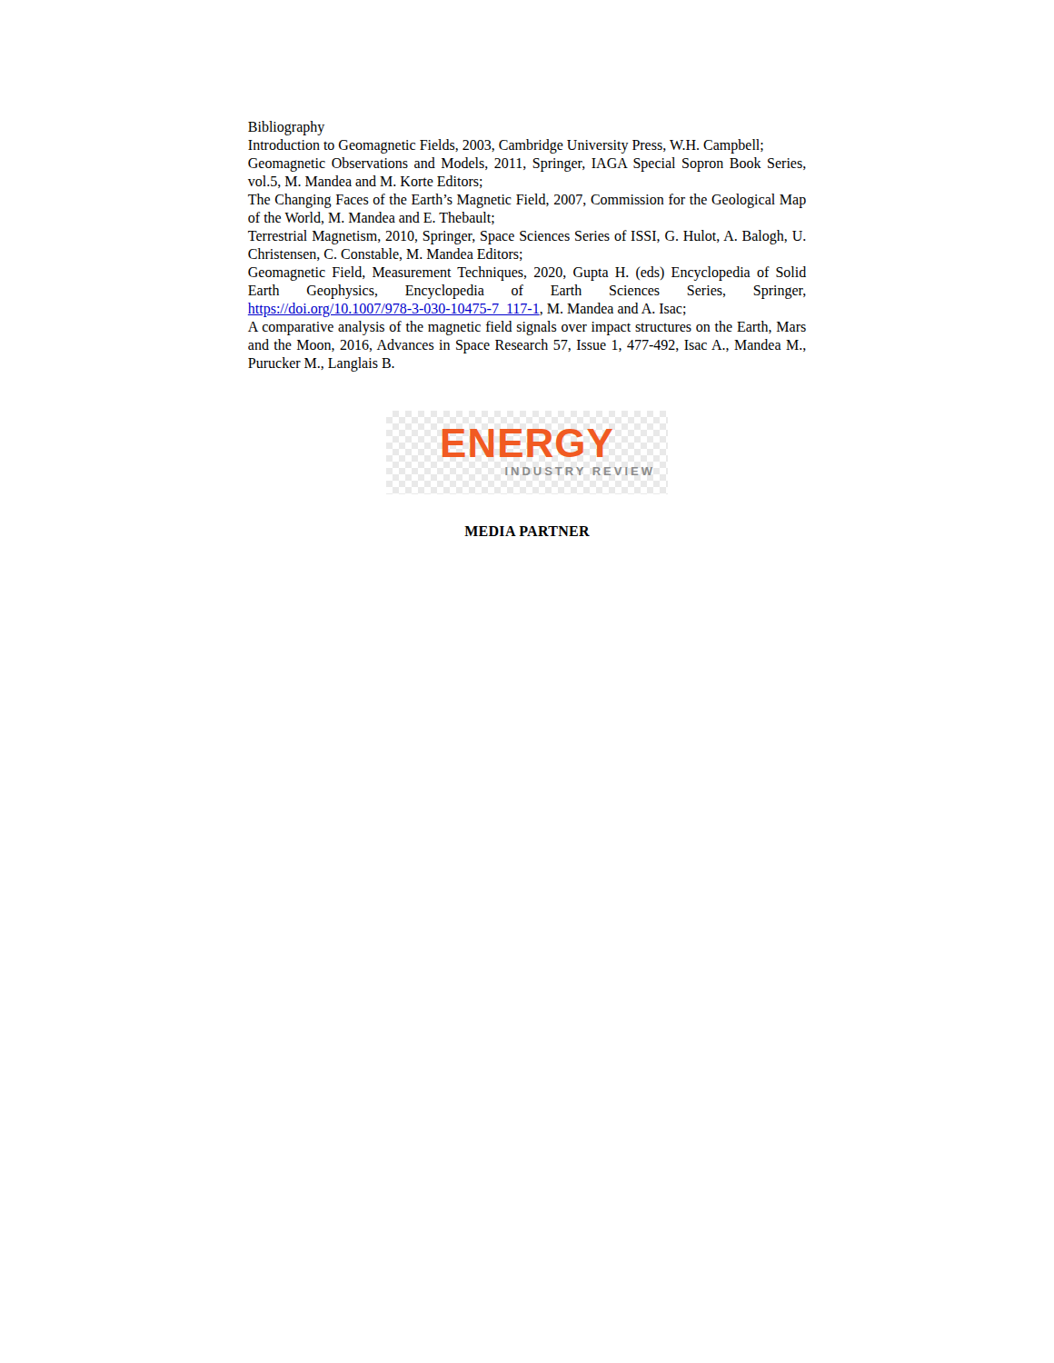Bibliography
Introduction to Geomagnetic Fields, 2003, Cambridge University Press, W.H. Campbell;
Geomagnetic Observations and Models, 2011, Springer, IAGA Special Sopron Book Series, vol.5, M. Mandea and M. Korte Editors;
The Changing Faces of the Earth’s Magnetic Field, 2007, Commission for the Geological Map of the World, M. Mandea and E. Thebault;
Terrestrial Magnetism, 2010, Springer, Space Sciences Series of ISSI, G. Hulot, A. Balogh, U. Christensen, C. Constable, M. Mandea Editors;
Geomagnetic Field, Measurement Techniques, 2020, Gupta H. (eds) Encyclopedia of Solid Earth Geophysics, Encyclopedia of Earth Sciences Series, Springer, https://doi.org/10.1007/978-3-030-10475-7_117-1, M. Mandea and A. Isac;
A comparative analysis of the magnetic field signals over impact structures on the Earth, Mars and the Moon, 2016, Advances in Space Research 57, Issue 1, 477-492, Isac A., Mandea M., Purucker M., Langlais B.
ENERGY
INDUSTRY REVIEW
MEDIA PARTNER